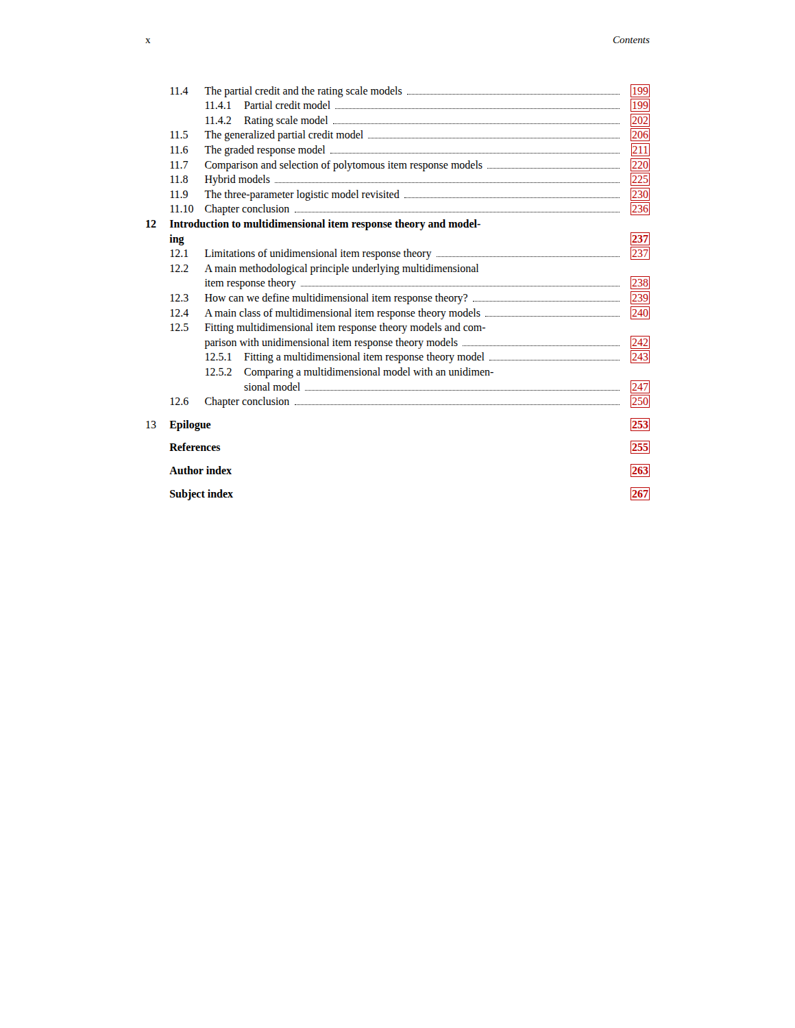x Contents
11.4 The partial credit and the rating scale models 199
11.4.1 Partial credit model 199
11.4.2 Rating scale model 202
11.5 The generalized partial credit model 206
11.6 The graded response model 211
11.7 Comparison and selection of polytomous item response models 220
11.8 Hybrid models 225
11.9 The three-parameter logistic model revisited 230
11.10 Chapter conclusion 236
12 Introduction to multidimensional item response theory and model-
ing 237
12.1 Limitations of unidimensional item response theory 237
12.2 A main methodological principle underlying multidimensional
item response theory 238
12.3 How can we define multidimensional item response theory? 239
12.4 A main class of multidimensional item response theory models 240
12.5 Fitting multidimensional item response theory models and com-
parison with unidimensional item response theory models 242
12.5.1 Fitting a multidimensional item response theory model 243
12.5.2 Comparing a multidimensional model with an unidimen-
sional model 247
12.6 Chapter conclusion 250
13 Epilogue 253
References 255
Author index 263
Subject index 267